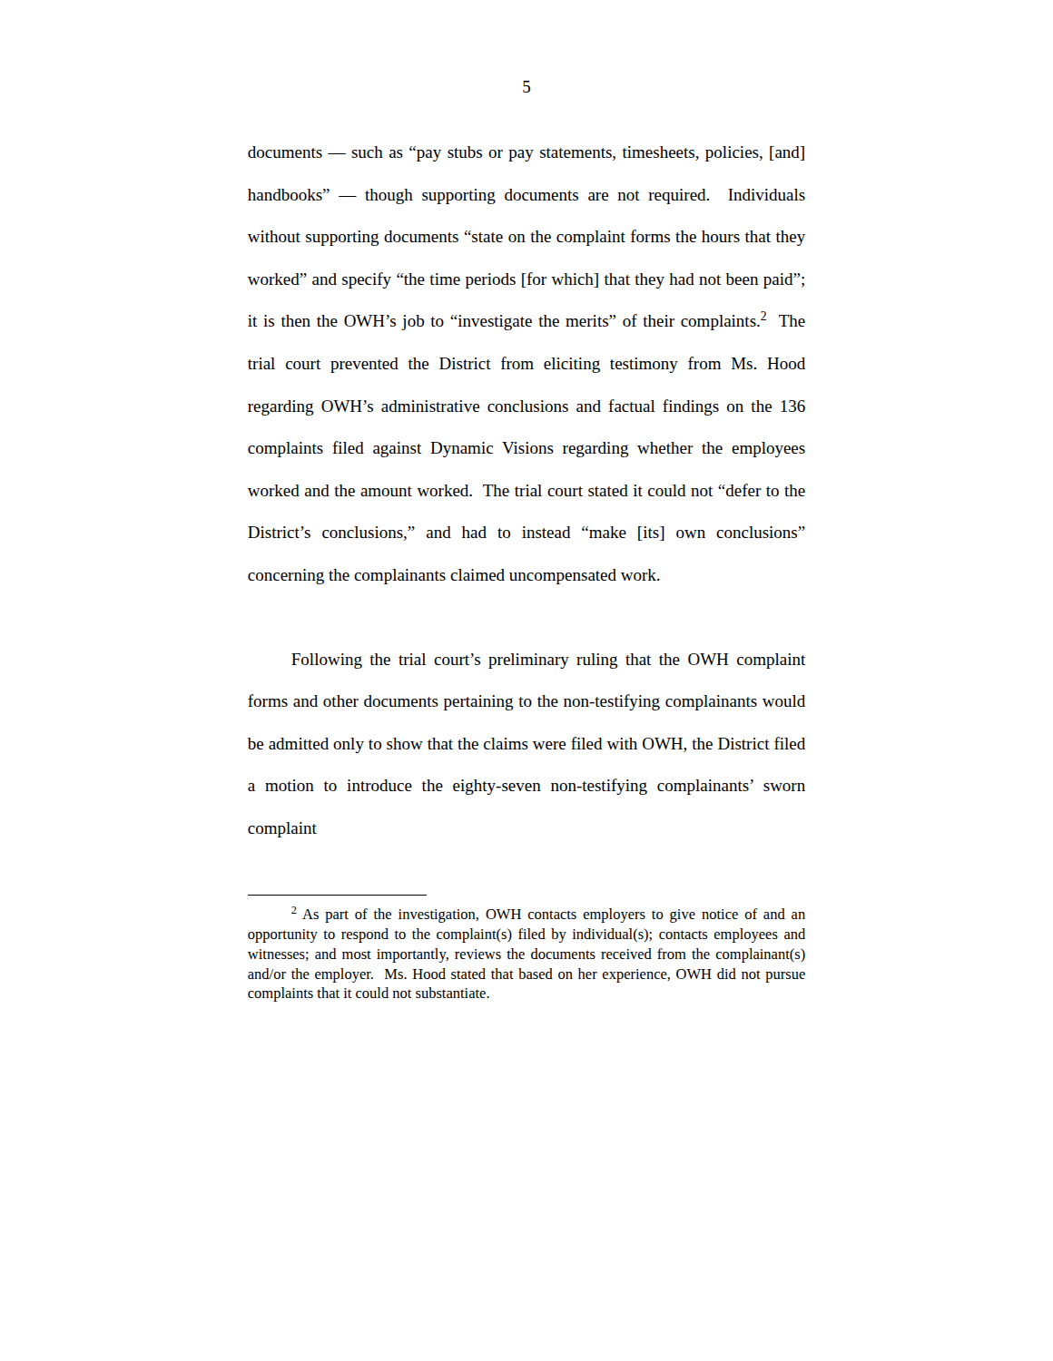5
documents — such as “pay stubs or pay statements, timesheets, policies, [and] handbooks” — though supporting documents are not required. Individuals without supporting documents “state on the complaint forms the hours that they worked” and specify “the time periods [for which] that they had not been paid”; it is then the OWH’s job to “investigate the merits” of their complaints.2 The trial court prevented the District from eliciting testimony from Ms. Hood regarding OWH’s administrative conclusions and factual findings on the 136 complaints filed against Dynamic Visions regarding whether the employees worked and the amount worked. The trial court stated it could not “defer to the District’s conclusions,” and had to instead “make [its] own conclusions” concerning the complainants claimed uncompensated work.
Following the trial court’s preliminary ruling that the OWH complaint forms and other documents pertaining to the non-testifying complainants would be admitted only to show that the claims were filed with OWH, the District filed a motion to introduce the eighty-seven non-testifying complainants’ sworn complaint
2 As part of the investigation, OWH contacts employers to give notice of and an opportunity to respond to the complaint(s) filed by individual(s); contacts employees and witnesses; and most importantly, reviews the documents received from the complainant(s) and/or the employer. Ms. Hood stated that based on her experience, OWH did not pursue complaints that it could not substantiate.